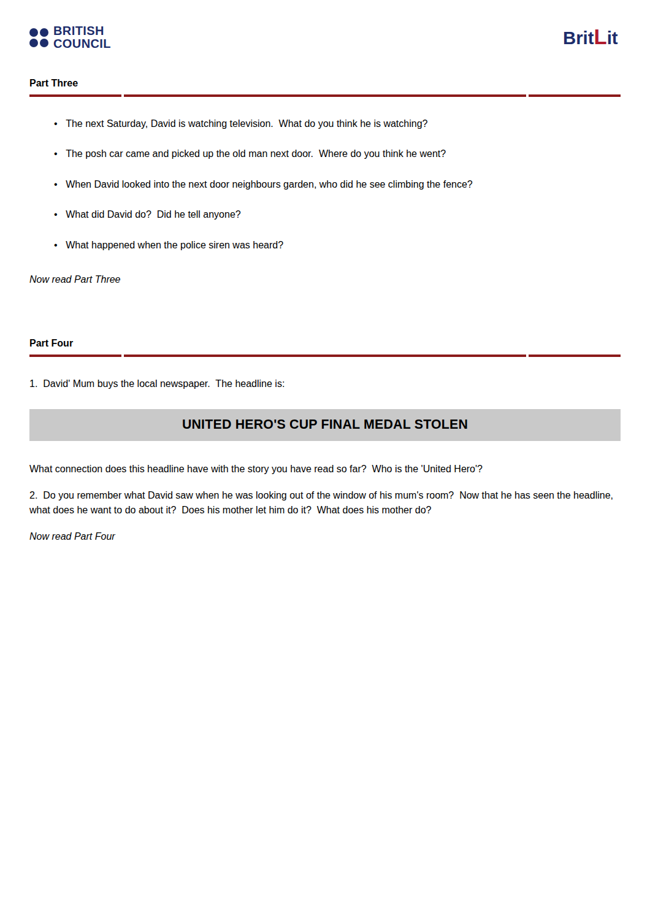BRITISH
COUNCIL
BritLit
Part Three
The next Saturday, David is watching television. What do you think he is watching?
The posh car came and picked up the old man next door. Where do you think he went?
When David looked into the next door neighbours garden, who did he see climbing the fence?
What did David do? Did he tell anyone?
What happened when the police siren was heard?
Now read Part Three
Part Four
1. David' Mum buys the local newspaper. The headline is:
UNITED HERO'S CUP FINAL MEDAL STOLEN
What connection does this headline have with the story you have read so far? Who is the 'United Hero'?
2. Do you remember what David saw when he was looking out of the window of his mum's room? Now that he has seen the headline, what does he want to do about it? Does his mother let him do it? What does his mother do?
Now read Part Four